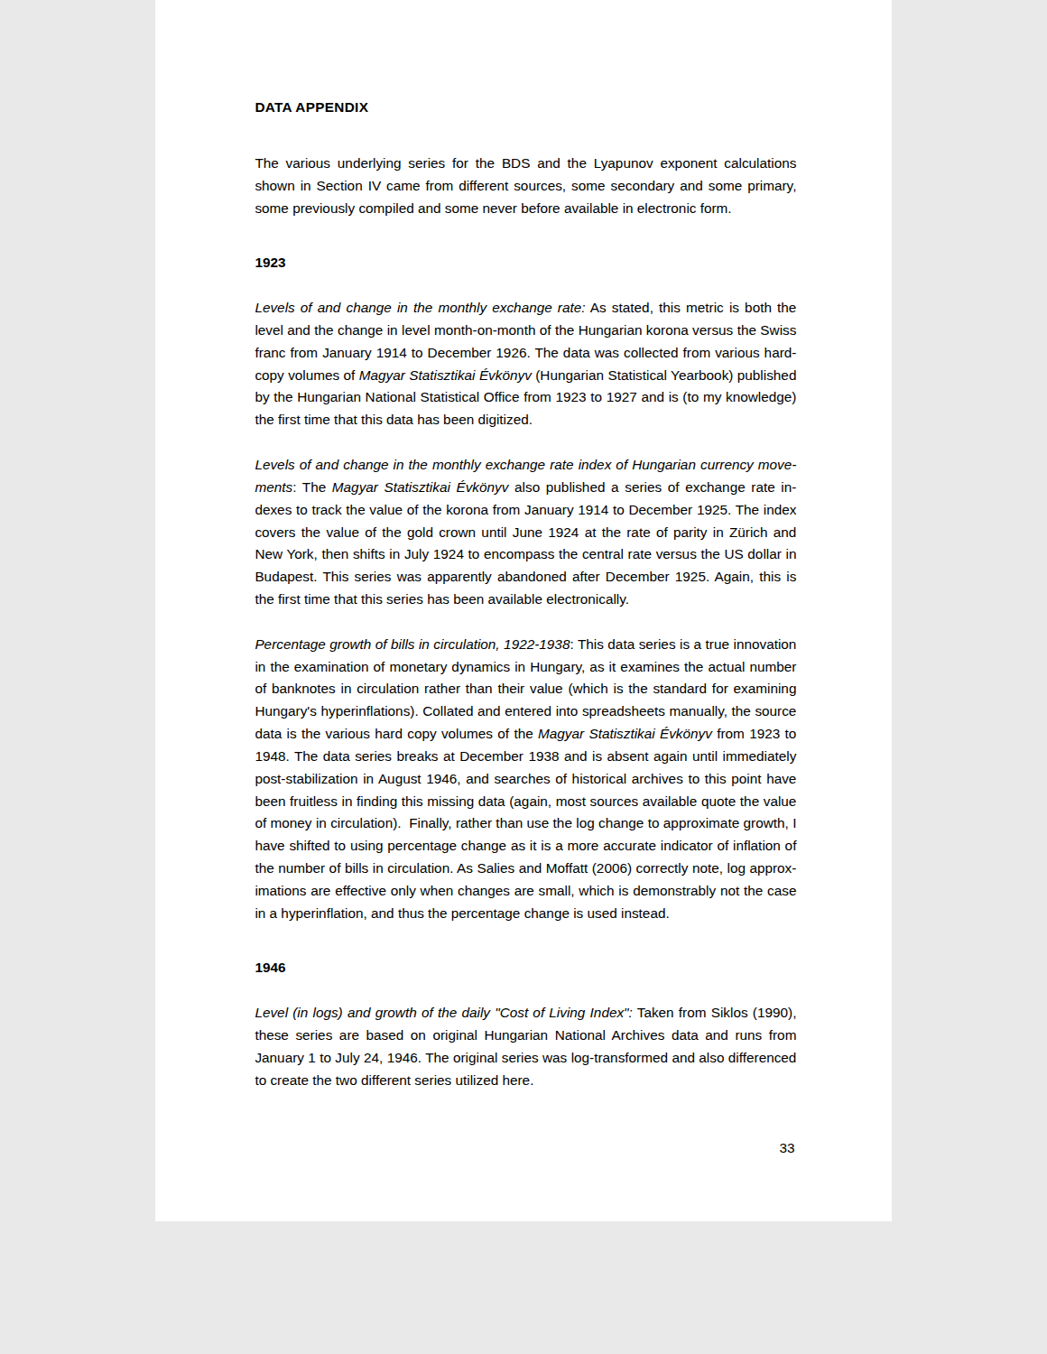DATA APPENDIX
The various underlying series for the BDS and the Lyapunov exponent calculations shown in Section IV came from different sources, some secondary and some primary, some previously compiled and some never before available in electronic form.
1923
Levels of and change in the monthly exchange rate: As stated, this metric is both the level and the change in level month-on-month of the Hungarian korona versus the Swiss franc from January 1914 to December 1926. The data was collected from various hard-copy volumes of Magyar Statisztikai Évkönyv (Hungarian Statistical Yearbook) published by the Hungarian National Statistical Office from 1923 to 1927 and is (to my knowledge) the first time that this data has been digitized.
Levels of and change in the monthly exchange rate index of Hungarian currency movements: The Magyar Statisztikai Évkönyv also published a series of exchange rate indexes to track the value of the korona from January 1914 to December 1925. The index covers the value of the gold crown until June 1924 at the rate of parity in Zürich and New York, then shifts in July 1924 to encompass the central rate versus the US dollar in Budapest. This series was apparently abandoned after December 1925. Again, this is the first time that this series has been available electronically.
Percentage growth of bills in circulation, 1922-1938: This data series is a true innovation in the examination of monetary dynamics in Hungary, as it examines the actual number of banknotes in circulation rather than their value (which is the standard for examining Hungary's hyperinflations). Collated and entered into spreadsheets manually, the source data is the various hard copy volumes of the Magyar Statisztikai Évkönyv from 1923 to 1948. The data series breaks at December 1938 and is absent again until immediately post-stabilization in August 1946, and searches of historical archives to this point have been fruitless in finding this missing data (again, most sources available quote the value of money in circulation). Finally, rather than use the log change to approximate growth, I have shifted to using percentage change as it is a more accurate indicator of inflation of the number of bills in circulation. As Salies and Moffatt (2006) correctly note, log approximations are effective only when changes are small, which is demonstrably not the case in a hyperinflation, and thus the percentage change is used instead.
1946
Level (in logs) and growth of the daily "Cost of Living Index": Taken from Siklos (1990), these series are based on original Hungarian National Archives data and runs from January 1 to July 24, 1946. The original series was log-transformed and also differenced to create the two different series utilized here.
33